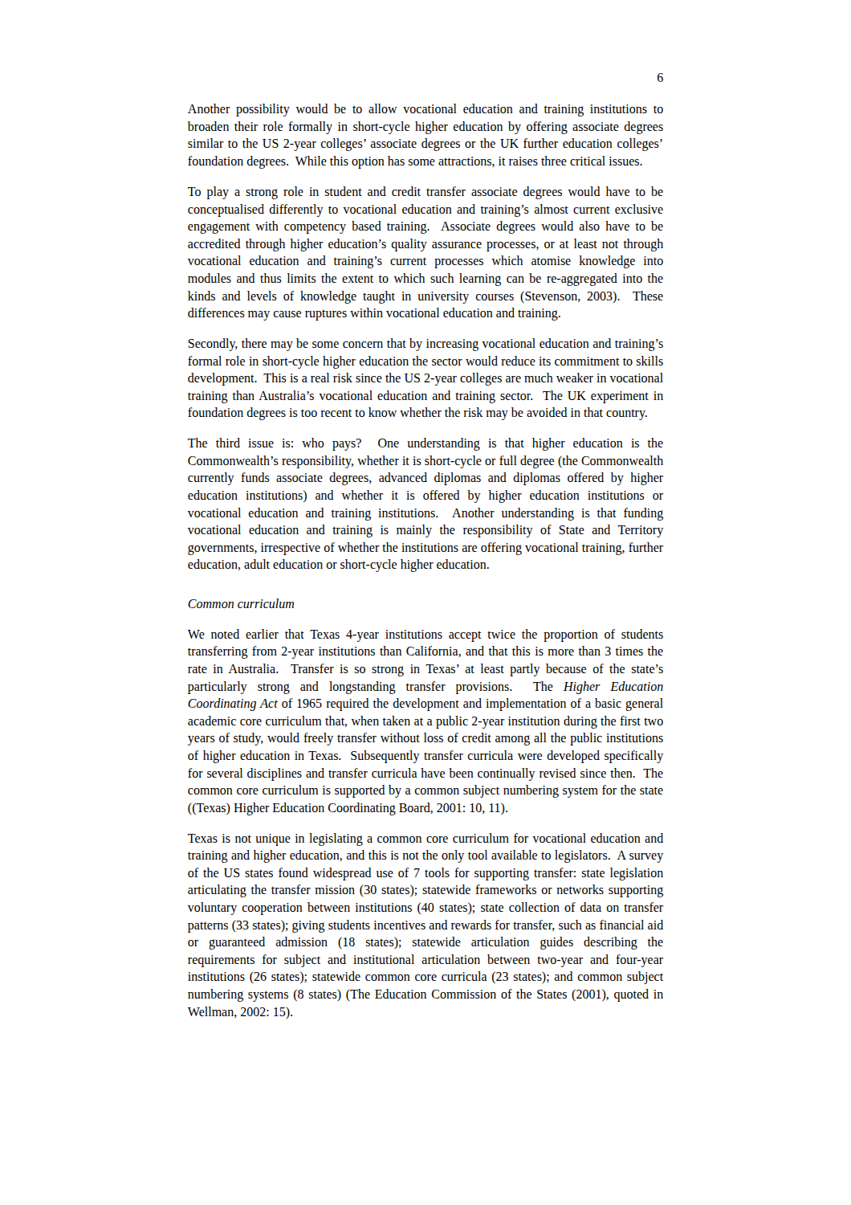6
Another possibility would be to allow vocational education and training institutions to broaden their role formally in short-cycle higher education by offering associate degrees similar to the US 2-year colleges’ associate degrees or the UK further education colleges’ foundation degrees. While this option has some attractions, it raises three critical issues.
To play a strong role in student and credit transfer associate degrees would have to be conceptualised differently to vocational education and training’s almost current exclusive engagement with competency based training. Associate degrees would also have to be accredited through higher education’s quality assurance processes, or at least not through vocational education and training’s current processes which atomise knowledge into modules and thus limits the extent to which such learning can be re-aggregated into the kinds and levels of knowledge taught in university courses (Stevenson, 2003). These differences may cause ruptures within vocational education and training.
Secondly, there may be some concern that by increasing vocational education and training’s formal role in short-cycle higher education the sector would reduce its commitment to skills development. This is a real risk since the US 2-year colleges are much weaker in vocational training than Australia’s vocational education and training sector. The UK experiment in foundation degrees is too recent to know whether the risk may be avoided in that country.
The third issue is: who pays? One understanding is that higher education is the Commonwealth’s responsibility, whether it is short-cycle or full degree (the Commonwealth currently funds associate degrees, advanced diplomas and diplomas offered by higher education institutions) and whether it is offered by higher education institutions or vocational education and training institutions. Another understanding is that funding vocational education and training is mainly the responsibility of State and Territory governments, irrespective of whether the institutions are offering vocational training, further education, adult education or short-cycle higher education.
Common curriculum
We noted earlier that Texas 4-year institutions accept twice the proportion of students transferring from 2-year institutions than California, and that this is more than 3 times the rate in Australia. Transfer is so strong in Texas’ at least partly because of the state’s particularly strong and longstanding transfer provisions. The Higher Education Coordinating Act of 1965 required the development and implementation of a basic general academic core curriculum that, when taken at a public 2-year institution during the first two years of study, would freely transfer without loss of credit among all the public institutions of higher education in Texas. Subsequently transfer curricula were developed specifically for several disciplines and transfer curricula have been continually revised since then. The common core curriculum is supported by a common subject numbering system for the state ((Texas) Higher Education Coordinating Board, 2001: 10, 11).
Texas is not unique in legislating a common core curriculum for vocational education and training and higher education, and this is not the only tool available to legislators. A survey of the US states found widespread use of 7 tools for supporting transfer: state legislation articulating the transfer mission (30 states); statewide frameworks or networks supporting voluntary cooperation between institutions (40 states); state collection of data on transfer patterns (33 states); giving students incentives and rewards for transfer, such as financial aid or guaranteed admission (18 states); statewide articulation guides describing the requirements for subject and institutional articulation between two-year and four-year institutions (26 states); statewide common core curricula (23 states); and common subject numbering systems (8 states) (The Education Commission of the States (2001), quoted in Wellman, 2002: 15).